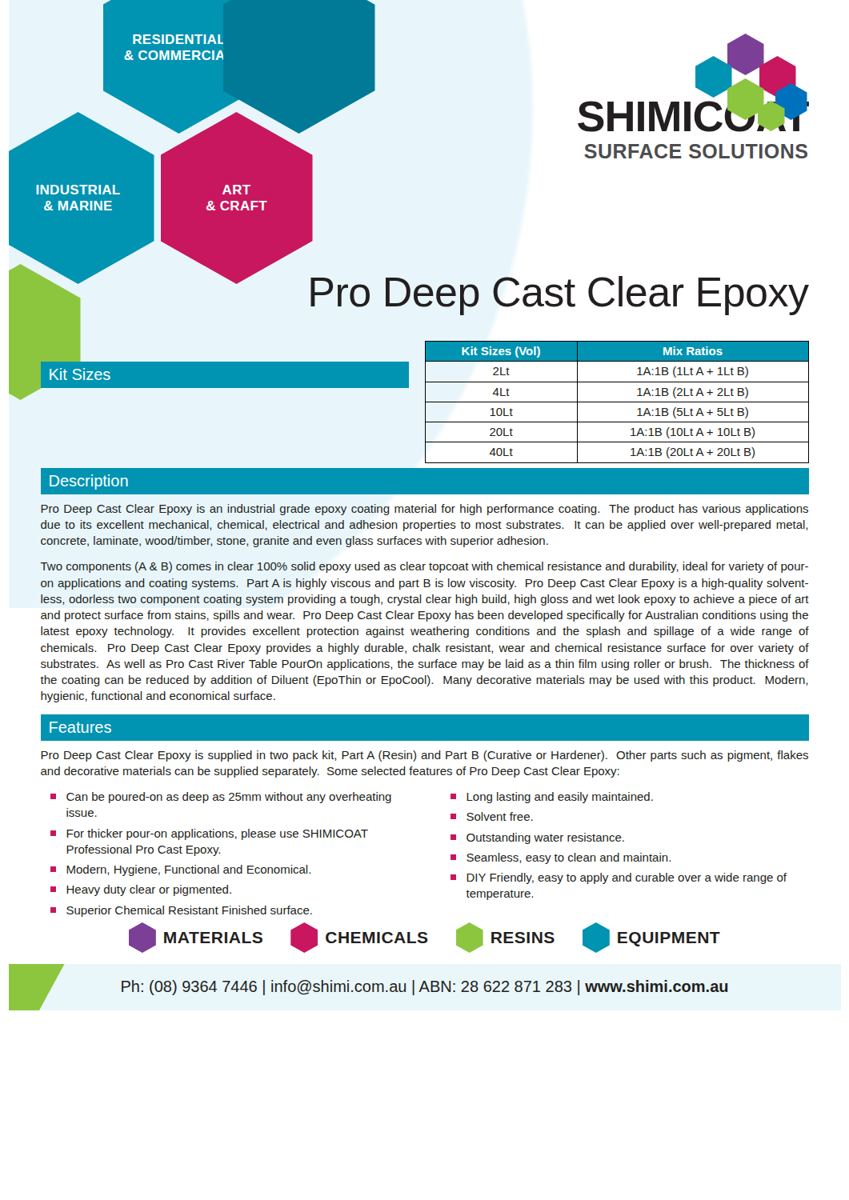Residential
& Commercial
Industrial
& Marine
Art
& Craft
SHIMICOAT
SURFACE SOLUTIONS
Pro Deep Cast Clear Epoxy
Kit Sizes
| Kit Sizes (Vol) | Mix Ratios |
| --- | --- |
| 2Lt | 1A:1B (1Lt A + 1Lt B) |
| 4Lt | 1A:1B (2Lt A + 2Lt B) |
| 10Lt | 1A:1B (5Lt A + 5Lt B) |
| 20Lt | 1A:1B (10Lt A + 10Lt B) |
| 40Lt | 1A:1B (20Lt A + 20Lt B) |
Description
Pro Deep Cast Clear Epoxy is an industrial grade epoxy coating material for high performance coating. The product has various applications due to its excellent mechanical, chemical, electrical and adhesion properties to most substrates. It can be applied over well-prepared metal, concrete, laminate, wood/timber, stone, granite and even glass surfaces with superior adhesion.
Two components (A & B) comes in clear 100% solid epoxy used as clear topcoat with chemical resistance and durability, ideal for variety of pour-on applications and coating systems. Part A is highly viscous and part B is low viscosity. Pro Deep Cast Clear Epoxy is a high-quality solvent-less, odorless two component coating system providing a tough, crystal clear high build, high gloss and wet look epoxy to achieve a piece of art and protect surface from stains, spills and wear. Pro Deep Cast Clear Epoxy has been developed specifically for Australian conditions using the latest epoxy technology. It provides excellent protection against weathering conditions and the splash and spillage of a wide range of chemicals. Pro Deep Cast Clear Epoxy provides a highly durable, chalk resistant, wear and chemical resistance surface for over variety of substrates. As well as Pro Cast River Table PourOn applications, the surface may be laid as a thin film using roller or brush. The thickness of the coating can be reduced by addition of Diluent (EpoThin or EpoCool). Many decorative materials may be used with this product. Modern, hygienic, functional and economical surface.
Features
Pro Deep Cast Clear Epoxy is supplied in two pack kit, Part A (Resin) and Part B (Curative or Hardener). Other parts such as pigment, flakes and decorative materials can be supplied separately. Some selected features of Pro Deep Cast Clear Epoxy:
Can be poured-on as deep as 25mm without any overheating issue.
For thicker pour-on applications, please use SHIMICOAT Professional Pro Cast Epoxy.
Modern, Hygiene, Functional and Economical.
Heavy duty clear or pigmented.
Superior Chemical Resistant Finished surface.
Long lasting and easily maintained.
Solvent free.
Outstanding water resistance.
Seamless, easy to clean and maintain.
DIY Friendly, easy to apply and curable over a wide range of temperature.
MATERIALS CHEMICALS RESINS EQUIPMENT
Ph: (08) 9364 7446 | info@shimi.com.au | ABN: 28 622 871 283 | www.shimi.com.au